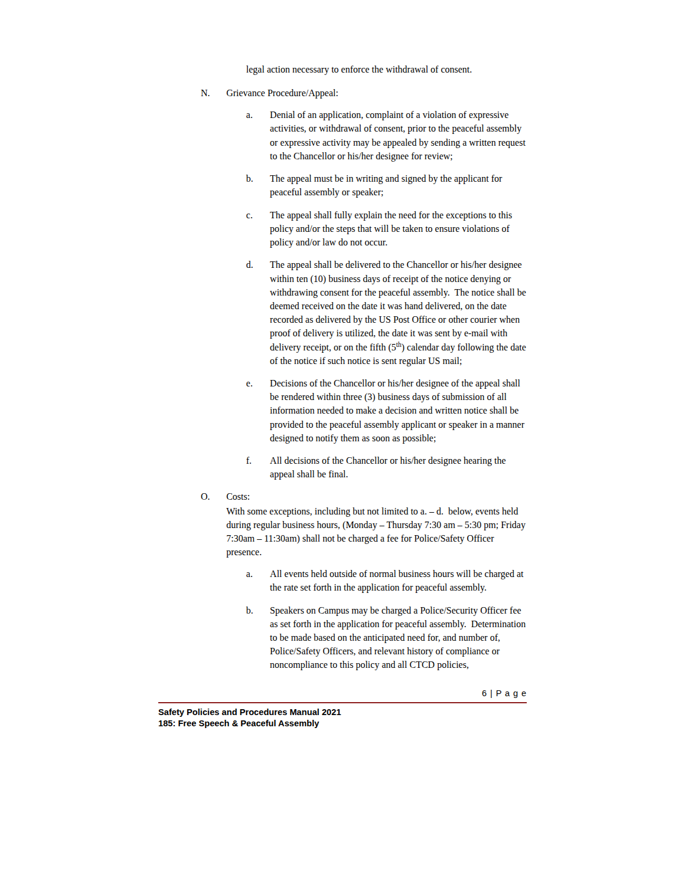legal action necessary to enforce the withdrawal of consent.
N. Grievance Procedure/Appeal:
a. Denial of an application, complaint of a violation of expressive activities, or withdrawal of consent, prior to the peaceful assembly or expressive activity may be appealed by sending a written request to the Chancellor or his/her designee for review;
b. The appeal must be in writing and signed by the applicant for peaceful assembly or speaker;
c. The appeal shall fully explain the need for the exceptions to this policy and/or the steps that will be taken to ensure violations of policy and/or law do not occur.
d. The appeal shall be delivered to the Chancellor or his/her designee within ten (10) business days of receipt of the notice denying or withdrawing consent for the peaceful assembly. The notice shall be deemed received on the date it was hand delivered, on the date recorded as delivered by the US Post Office or other courier when proof of delivery is utilized, the date it was sent by e-mail with delivery receipt, or on the fifth (5th) calendar day following the date of the notice if such notice is sent regular US mail;
e. Decisions of the Chancellor or his/her designee of the appeal shall be rendered within three (3) business days of submission of all information needed to make a decision and written notice shall be provided to the peaceful assembly applicant or speaker in a manner designed to notify them as soon as possible;
f. All decisions of the Chancellor or his/her designee hearing the appeal shall be final.
O. Costs:
With some exceptions, including but not limited to a. – d. below, events held during regular business hours, (Monday – Thursday 7:30 am – 5:30 pm; Friday 7:30am – 11:30am) shall not be charged a fee for Police/Safety Officer presence.
a. All events held outside of normal business hours will be charged at the rate set forth in the application for peaceful assembly.
b. Speakers on Campus may be charged a Police/Security Officer fee as set forth in the application for peaceful assembly. Determination to be made based on the anticipated need for, and number of, Police/Safety Officers, and relevant history of compliance or noncompliance to this policy and all CTCD policies,
6 | P a g e
Safety Policies and Procedures Manual 2021
185: Free Speech & Peaceful Assembly